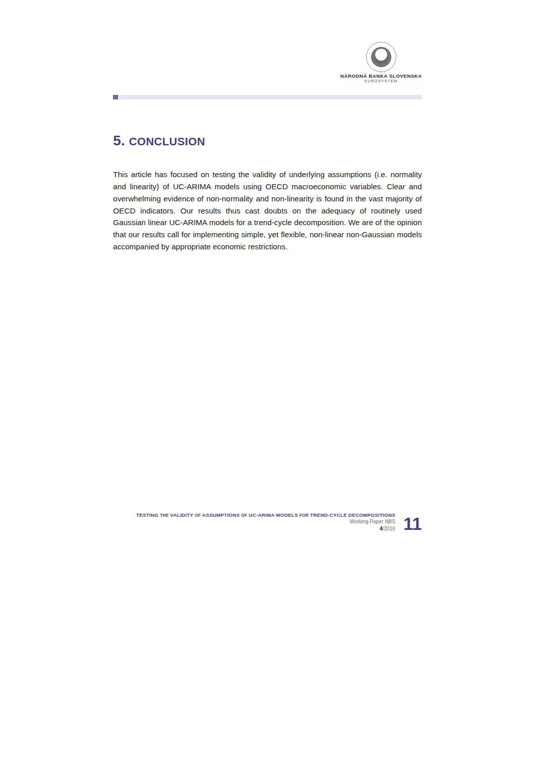NÁRODNÁ BANKA SLOVENSKA
EUROSYSTÉM
5. CONCLUSION
This article has focused on testing the validity of underlying assumptions (i.e. normality and linearity) of UC-ARIMA models using OECD macroeconomic variables. Clear and overwhelming evidence of non-normality and non-linearity is found in the vast majority of OECD indicators. Our results thus cast doubts on the adequacy of routinely used Gaussian linear UC-ARIMA models for a trend-cycle decomposition. We are of the opinion that our results call for implementing simple, yet flexible, non-linear non-Gaussian models accompanied by appropriate economic restrictions.
Testing the Validity of Assumptions of UC-ARIMA Models for Trend-Cycle Decompositions
Working Paper NBS
4/2016
11